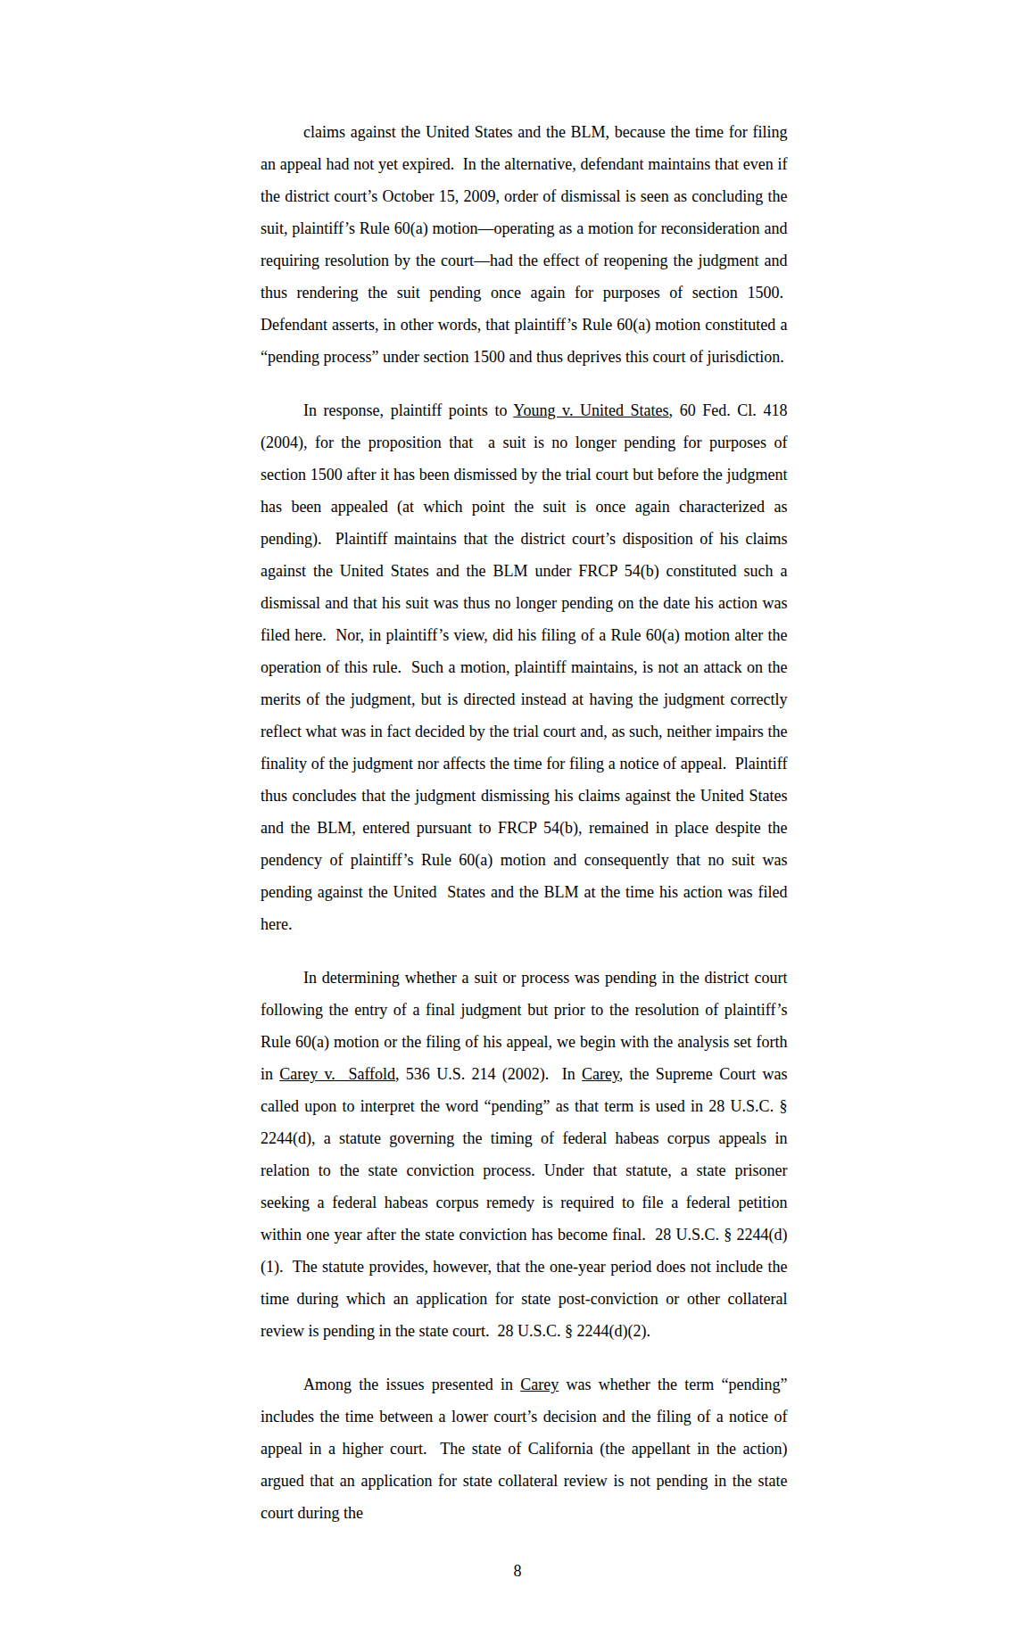claims against the United States and the BLM, because the time for filing an appeal had not yet expired. In the alternative, defendant maintains that even if the district court’s October 15, 2009, order of dismissal is seen as concluding the suit, plaintiff’s Rule 60(a) motion—operating as a motion for reconsideration and requiring resolution by the court—had the effect of reopening the judgment and thus rendering the suit pending once again for purposes of section 1500. Defendant asserts, in other words, that plaintiff’s Rule 60(a) motion constituted a “pending process” under section 1500 and thus deprives this court of jurisdiction.
In response, plaintiff points to Young v. United States, 60 Fed. Cl. 418 (2004), for the proposition that a suit is no longer pending for purposes of section 1500 after it has been dismissed by the trial court but before the judgment has been appealed (at which point the suit is once again characterized as pending). Plaintiff maintains that the district court’s disposition of his claims against the United States and the BLM under FRCP 54(b) constituted such a dismissal and that his suit was thus no longer pending on the date his action was filed here. Nor, in plaintiff’s view, did his filing of a Rule 60(a) motion alter the operation of this rule. Such a motion, plaintiff maintains, is not an attack on the merits of the judgment, but is directed instead at having the judgment correctly reflect what was in fact decided by the trial court and, as such, neither impairs the finality of the judgment nor affects the time for filing a notice of appeal. Plaintiff thus concludes that the judgment dismissing his claims against the United States and the BLM, entered pursuant to FRCP 54(b), remained in place despite the pendency of plaintiff’s Rule 60(a) motion and consequently that no suit was pending against the United States and the BLM at the time his action was filed here.
In determining whether a suit or process was pending in the district court following the entry of a final judgment but prior to the resolution of plaintiff’s Rule 60(a) motion or the filing of his appeal, we begin with the analysis set forth in Carey v. Saffold, 536 U.S. 214 (2002). In Carey, the Supreme Court was called upon to interpret the word “pending” as that term is used in 28 U.S.C. § 2244(d), a statute governing the timing of federal habeas corpus appeals in relation to the state conviction process. Under that statute, a state prisoner seeking a federal habeas corpus remedy is required to file a federal petition within one year after the state conviction has become final. 28 U.S.C. § 2244(d)(1). The statute provides, however, that the one-year period does not include the time during which an application for state post-conviction or other collateral review is pending in the state court. 28 U.S.C. § 2244(d)(2).
Among the issues presented in Carey was whether the term “pending” includes the time between a lower court’s decision and the filing of a notice of appeal in a higher court. The state of California (the appellant in the action) argued that an application for state collateral review is not pending in the state court during the
8